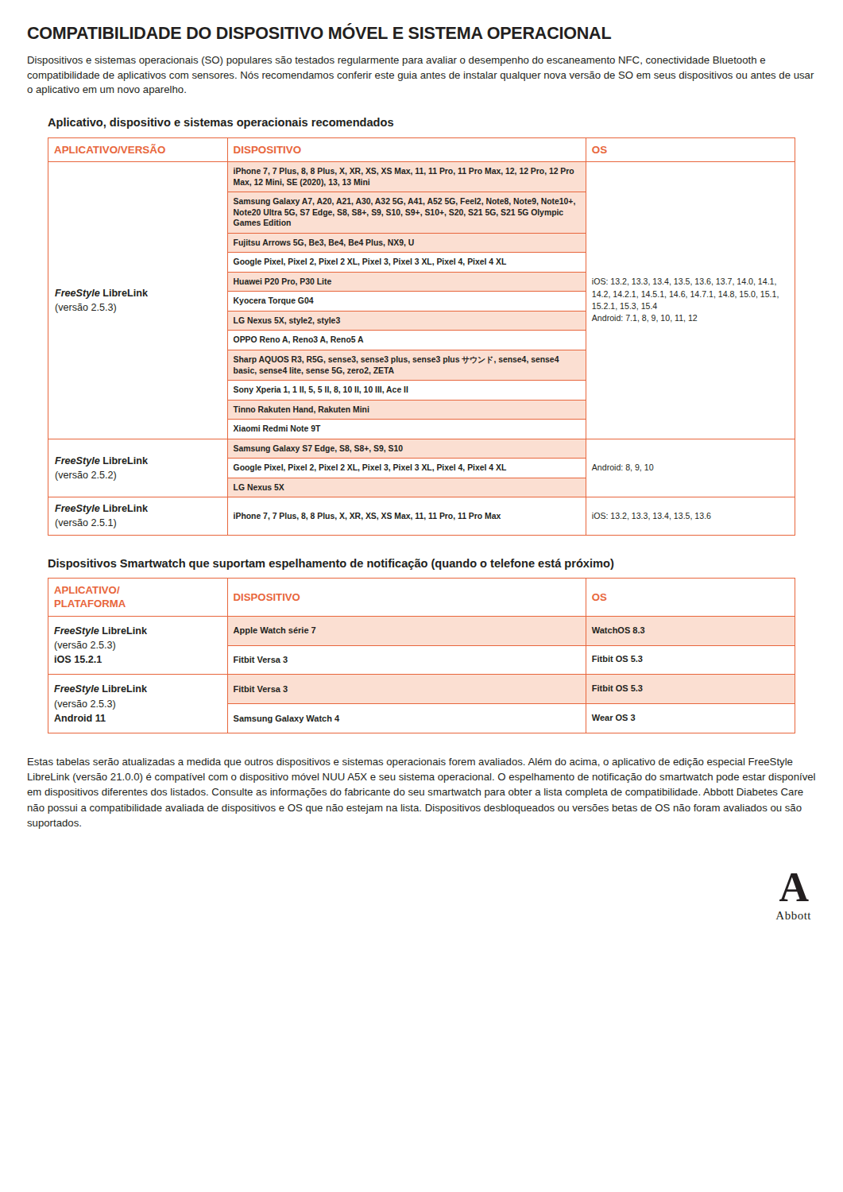COMPATIBILIDADE DO DISPOSITIVO MÓVEL E SISTEMA OPERACIONAL
Dispositivos e sistemas operacionais (SO) populares são testados regularmente para avaliar o desempenho do escaneamento NFC, conectividade Bluetooth e compatibilidade de aplicativos com sensores. Nós recomendamos conferir este guia antes de instalar qualquer nova versão de SO em seus dispositivos ou antes de usar o aplicativo em um novo aparelho.
Aplicativo, dispositivo e sistemas operacionais recomendados
| APLICATIVO/VERSÃO | DISPOSITIVO | OS |
| --- | --- | --- |
| FreeStyle LibreLink (versão 2.5.3) | iPhone 7, 7 Plus, 8, 8 Plus, X, XR, XS, XS Max, 11, 11 Pro, 11 Pro Max, 12, 12 Pro, 12 Pro Max, 12 Mini, SE (2020), 13, 13 Mini | iOS: 13.2, 13.3, 13.4, 13.5, 13.6, 13.7, 14.0, 14.1, 14.2, 14.2.1, 14.5.1, 14.6, 14.7.1, 14.8, 15.0, 15.1, 15.2.1, 15.3, 15.4 Android: 7.1, 8, 9, 10, 11, 12 |
| Samsung Galaxy A7, A20, A21, A30, A32 5G, A41, A52 5G, Feel2, Note8, Note9, Note10+, Note20 Ultra 5G, S7 Edge, S8, S8+, S9, S10, S9+, S10+, S20, S21 5G, S21 5G Olympic Games Edition |
| Fujitsu Arrows 5G, Be3, Be4, Be4 Plus, NX9, U |
| Google Pixel, Pixel 2, Pixel 2 XL, Pixel 3, Pixel 3 XL, Pixel 4, Pixel 4 XL |
| Huawei P20 Pro, P30 Lite |
| Kyocera Torque G04 |
| LG Nexus 5X, style2, style3 |
| OPPO Reno A, Reno3 A, Reno5 A |
| Sharp AQUOS R3, R5G, sense3, sense3 plus, sense3 plus サウンド, sense4, sense4 basic, sense4 lite, sense 5G, zero2, ZETA |
| Sony Xperia 1, 1 II, 5, 5 II, 8, 10 II, 10 III, Ace II |
| Tinno Rakuten Hand, Rakuten Mini |
| Xiaomi Redmi Note 9T |
| FreeStyle LibreLink (versão 2.5.2) | Samsung Galaxy S7 Edge, S8, S8+, S9, S10 | Android: 8, 9, 10 |
| Google Pixel, Pixel 2, Pixel 2 XL, Pixel 3, Pixel 3 XL, Pixel 4, Pixel 4 XL |
| LG Nexus 5X |
| FreeStyle LibreLink (versão 2.5.1) | iPhone 7, 7 Plus, 8, 8 Plus, X, XR, XS, XS Max, 11, 11 Pro, 11 Pro Max | iOS: 13.2, 13.3, 13.4, 13.5, 13.6 |
Dispositivos Smartwatch que suportam espelhamento de notificação (quando o telefone está próximo)
| APLICATIVO/ PLATAFORMA | DISPOSITIVO | OS |
| --- | --- | --- |
| FreeStyle LibreLink (versão 2.5.3) iOS 15.2.1 | Apple Watch série 7 | WatchOS 8.3 |
| Fitbit Versa 3 | Fitbit OS 5.3 |
| FreeStyle LibreLink (versão 2.5.3) Android 11 | Fitbit Versa 3 | Fitbit OS 5.3 |
| Samsung Galaxy Watch 4 | Wear OS 3 |
Estas tabelas serão atualizadas a medida que outros dispositivos e sistemas operacionais forem avaliados. Além do acima, o aplicativo de edição especial FreeStyle LibreLink (versão 21.0.0) é compatível com o dispositivo móvel NUU A5X e seu sistema operacional. O espelhamento de notificação do smartwatch pode estar disponível em dispositivos diferentes dos listados. Consulte as informações do fabricante do seu smartwatch para obter a lista completa de compatibilidade. Abbott Diabetes Care não possui a compatibilidade avaliada de dispositivos e OS que não estejam na lista. Dispositivos desbloqueados ou versões betas de OS não foram avaliados ou são suportados.
A Abbott